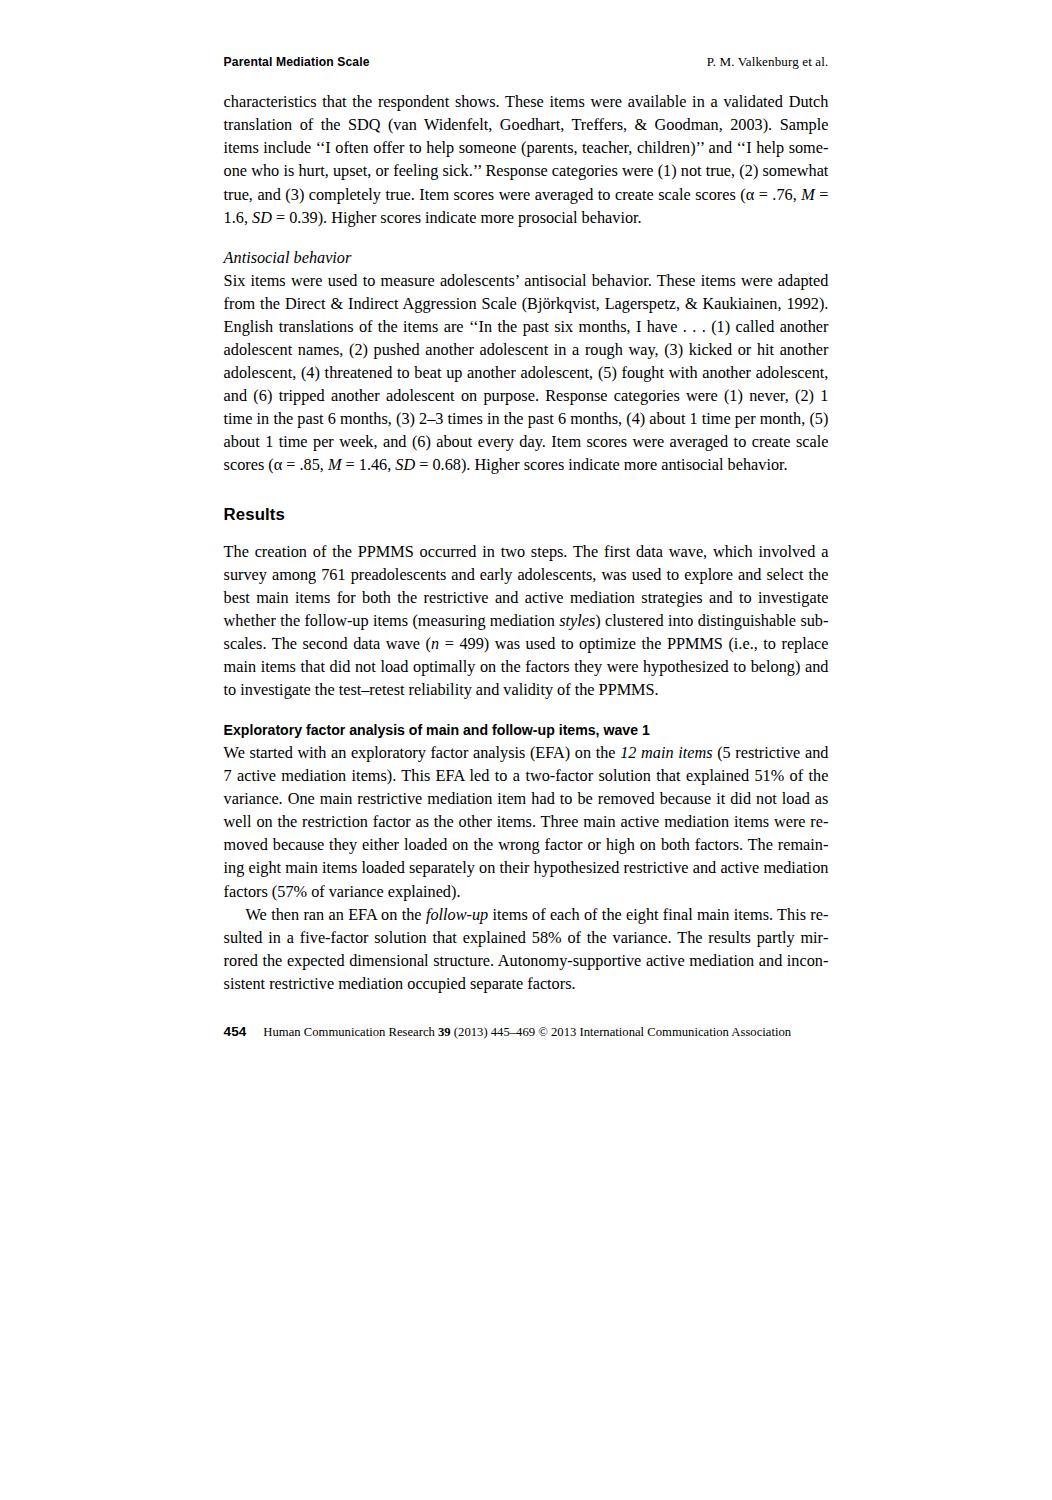Parental Mediation Scale P. M. Valkenburg et al.
characteristics that the respondent shows. These items were available in a validated Dutch translation of the SDQ (van Widenfelt, Goedhart, Treffers, & Goodman, 2003). Sample items include ‘‘I often offer to help someone (parents, teacher, children)’’ and ‘‘I help someone who is hurt, upset, or feeling sick.’’ Response categories were (1) not true, (2) somewhat true, and (3) completely true. Item scores were averaged to create scale scores (α = .76, M = 1.6, SD = 0.39). Higher scores indicate more prosocial behavior.
Antisocial behavior
Six items were used to measure adolescents’ antisocial behavior. These items were adapted from the Direct & Indirect Aggression Scale (Björkqvist, Lagerspetz, & Kaukiainen, 1992). English translations of the items are ‘‘In the past six months, I have . . . (1) called another adolescent names, (2) pushed another adolescent in a rough way, (3) kicked or hit another adolescent, (4) threatened to beat up another adolescent, (5) fought with another adolescent, and (6) tripped another adolescent on purpose. Response categories were (1) never, (2) 1 time in the past 6 months, (3) 2–3 times in the past 6 months, (4) about 1 time per month, (5) about 1 time per week, and (6) about every day. Item scores were averaged to create scale scores (α = .85, M = 1.46, SD = 0.68). Higher scores indicate more antisocial behavior.
Results
The creation of the PPMMS occurred in two steps. The first data wave, which involved a survey among 761 preadolescents and early adolescents, was used to explore and select the best main items for both the restrictive and active mediation strategies and to investigate whether the follow-up items (measuring mediation styles) clustered into distinguishable subscales. The second data wave (n = 499) was used to optimize the PPMMS (i.e., to replace main items that did not load optimally on the factors they were hypothesized to belong) and to investigate the test–retest reliability and validity of the PPMMS.
Exploratory factor analysis of main and follow-up items, wave 1
We started with an exploratory factor analysis (EFA) on the 12 main items (5 restrictive and 7 active mediation items). This EFA led to a two-factor solution that explained 51% of the variance. One main restrictive mediation item had to be removed because it did not load as well on the restriction factor as the other items. Three main active mediation items were removed because they either loaded on the wrong factor or high on both factors. The remaining eight main items loaded separately on their hypothesized restrictive and active mediation factors (57% of variance explained).
We then ran an EFA on the follow-up items of each of the eight final main items. This resulted in a five-factor solution that explained 58% of the variance. The results partly mirrored the expected dimensional structure. Autonomy-supportive active mediation and inconsistent restrictive mediation occupied separate factors.
454 Human Communication Research 39 (2013) 445–469 © 2013 International Communication Association